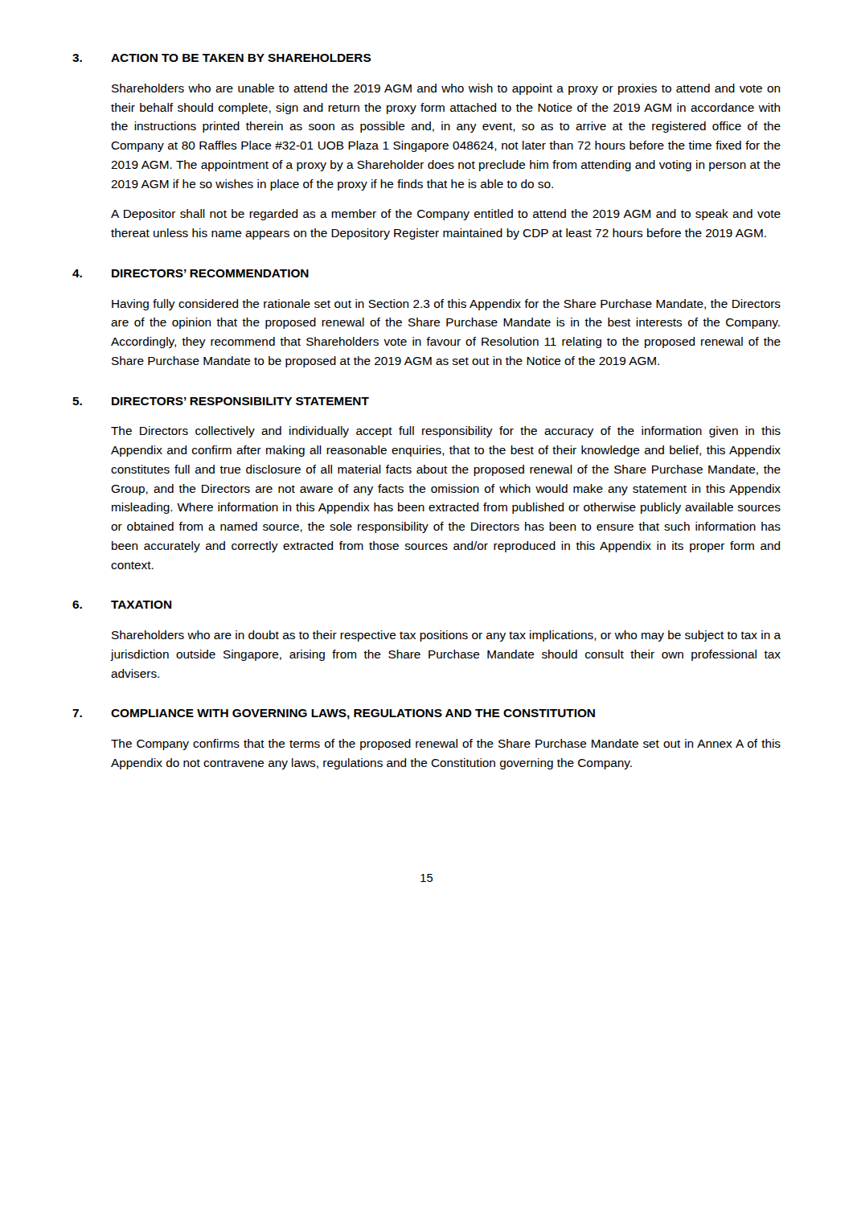3. ACTION TO BE TAKEN BY SHAREHOLDERS
Shareholders who are unable to attend the 2019 AGM and who wish to appoint a proxy or proxies to attend and vote on their behalf should complete, sign and return the proxy form attached to the Notice of the 2019 AGM in accordance with the instructions printed therein as soon as possible and, in any event, so as to arrive at the registered office of the Company at 80 Raffles Place #32-01 UOB Plaza 1 Singapore 048624, not later than 72 hours before the time fixed for the 2019 AGM. The appointment of a proxy by a Shareholder does not preclude him from attending and voting in person at the 2019 AGM if he so wishes in place of the proxy if he finds that he is able to do so.
A Depositor shall not be regarded as a member of the Company entitled to attend the 2019 AGM and to speak and vote thereat unless his name appears on the Depository Register maintained by CDP at least 72 hours before the 2019 AGM.
4. DIRECTORS’ RECOMMENDATION
Having fully considered the rationale set out in Section 2.3 of this Appendix for the Share Purchase Mandate, the Directors are of the opinion that the proposed renewal of the Share Purchase Mandate is in the best interests of the Company. Accordingly, they recommend that Shareholders vote in favour of Resolution 11 relating to the proposed renewal of the Share Purchase Mandate to be proposed at the 2019 AGM as set out in the Notice of the 2019 AGM.
5. DIRECTORS’ RESPONSIBILITY STATEMENT
The Directors collectively and individually accept full responsibility for the accuracy of the information given in this Appendix and confirm after making all reasonable enquiries, that to the best of their knowledge and belief, this Appendix constitutes full and true disclosure of all material facts about the proposed renewal of the Share Purchase Mandate, the Group, and the Directors are not aware of any facts the omission of which would make any statement in this Appendix misleading. Where information in this Appendix has been extracted from published or otherwise publicly available sources or obtained from a named source, the sole responsibility of the Directors has been to ensure that such information has been accurately and correctly extracted from those sources and/or reproduced in this Appendix in its proper form and context.
6. TAXATION
Shareholders who are in doubt as to their respective tax positions or any tax implications, or who may be subject to tax in a jurisdiction outside Singapore, arising from the Share Purchase Mandate should consult their own professional tax advisers.
7. COMPLIANCE WITH GOVERNING LAWS, REGULATIONS AND THE CONSTITUTION
The Company confirms that the terms of the proposed renewal of the Share Purchase Mandate set out in Annex A of this Appendix do not contravene any laws, regulations and the Constitution governing the Company.
15